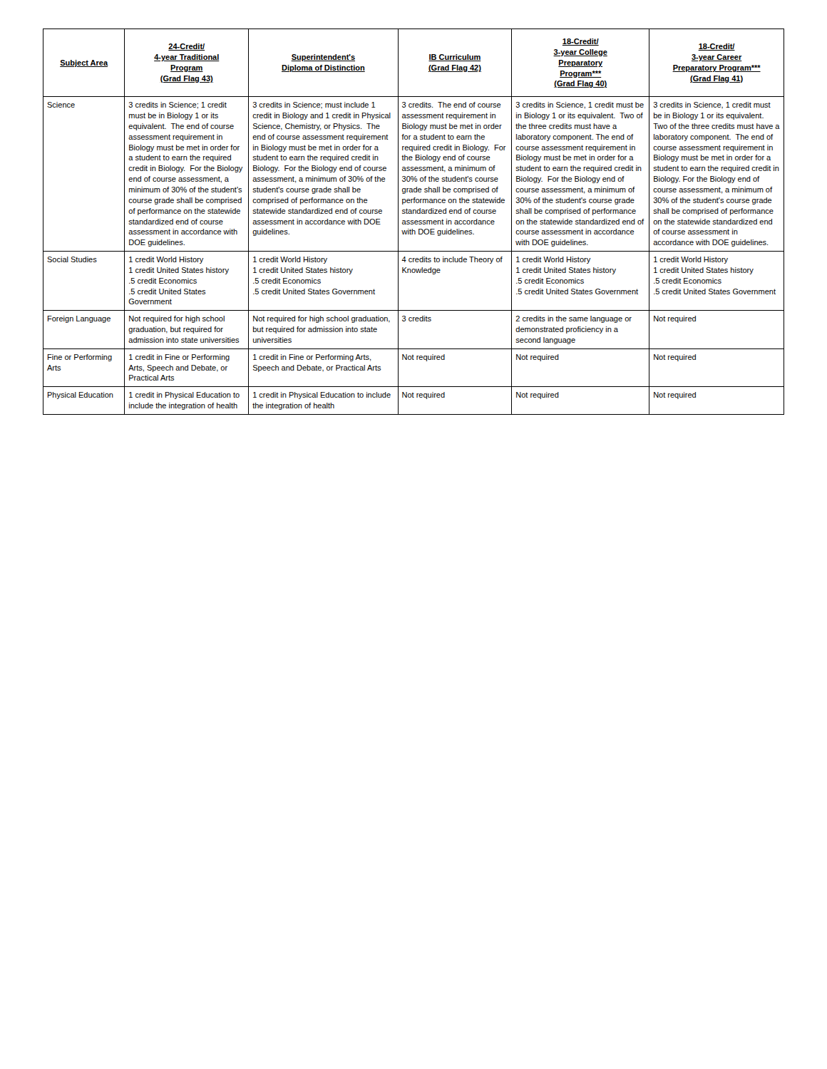| Subject Area | 24-Credit/ 4-year Traditional Program (Grad Flag 43) | Superintendent's Diploma of Distinction | IB Curriculum (Grad Flag 42) | 18-Credit/ 3-year College Preparatory Program*** (Grad Flag 40) | 18-Credit/ 3-year Career Preparatory Program*** (Grad Flag 41) |
| --- | --- | --- | --- | --- | --- |
| Science | 3 credits in Science; 1 credit must be in Biology 1 or its equivalent. The end of course assessment requirement in Biology must be met in order for a student to earn the required credit in Biology. For the Biology end of course assessment, a minimum of 30% of the student's course grade shall be comprised of performance on the statewide standardized end of course assessment in accordance with DOE guidelines. | 3 credits in Science; must include 1 credit in Biology and 1 credit in Physical Science, Chemistry, or Physics. The end of course assessment requirement in Biology must be met in order for a student to earn the required credit in Biology. For the Biology end of course assessment, a minimum of 30% of the student's course grade shall be comprised of performance on the statewide standardized end of course assessment in accordance with DOE guidelines. | 3 credits. The end of course assessment requirement in Biology must be met in order for a student to earn the required credit in Biology. For the Biology end of course assessment, a minimum of 30% of the student's course grade shall be comprised of performance on the statewide standardized end of course assessment in accordance with DOE guidelines. | 3 credits in Science, 1 credit must be in Biology 1 or its equivalent. Two of the three credits must have a laboratory component. The end of course assessment requirement in Biology must be met in order for a student to earn the required credit in Biology. For the Biology end of course assessment, a minimum of 30% of the student's course grade shall be comprised of performance on the statewide standardized end of course assessment in accordance with DOE guidelines. | 3 credits in Science, 1 credit must be in Biology 1 or its equivalent. Two of the three credits must have a laboratory component. The end of course assessment requirement in Biology must be met in order for a student to earn the required credit in Biology. For the Biology end of course assessment, a minimum of 30% of the student's course grade shall be comprised of performance on the statewide standardized end of course assessment in accordance with DOE guidelines. |
| Social Studies | 1 credit World History 1 credit United States history .5 credit Economics .5 credit United States Government | 1 credit World History 1 credit United States history .5 credit Economics .5 credit United States Government | 4 credits to include Theory of Knowledge | 1 credit World History 1 credit United States history .5 credit Economics .5 credit United States Government | 1 credit World History 1 credit United States history .5 credit Economics .5 credit United States Government |
| Foreign Language | Not required for high school graduation, but required for admission into state universities | Not required for high school graduation, but required for admission into state universities | 3 credits | 2 credits in the same language or demonstrated proficiency in a second language | Not required |
| Fine or Performing Arts | 1 credit in Fine or Performing Arts, Speech and Debate, or Practical Arts | 1 credit in Fine or Performing Arts, Speech and Debate, or Practical Arts | Not required | Not required | Not required |
| Physical Education | 1 credit in Physical Education to include the integration of health | 1 credit in Physical Education to include the integration of health | Not required | Not required | Not required |